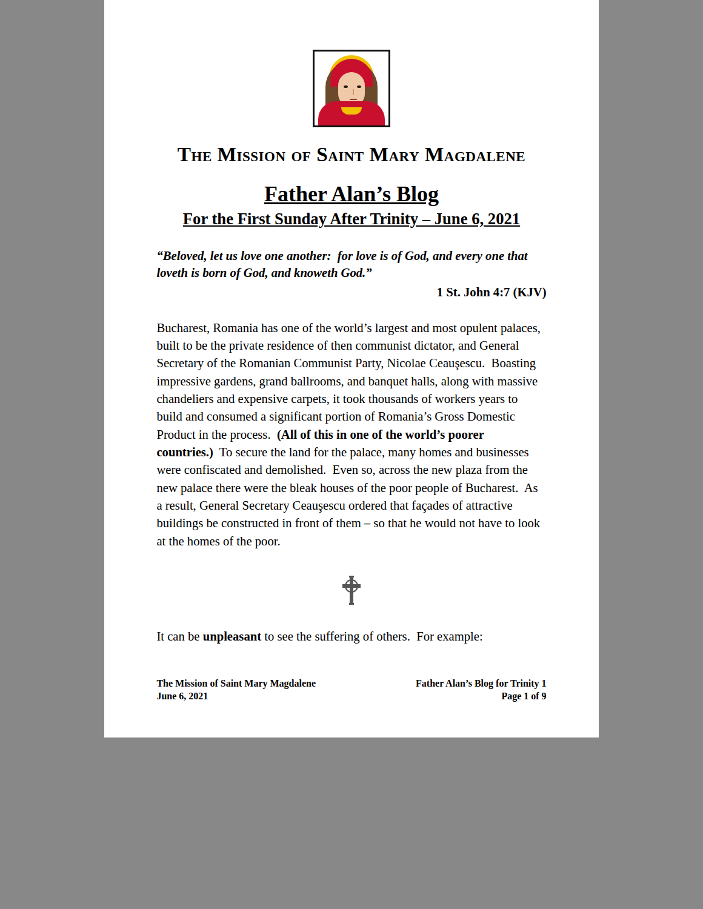The Mission of Saint Mary Magdalene
Father Alan’s Blog
For the First Sunday After Trinity – June 6, 2021
“Beloved, let us love one another: for love is of God, and every one that loveth is born of God, and knoweth God.”
1 St. John 4:7 (KJV)
Bucharest, Romania has one of the world’s largest and most opulent palaces, built to be the private residence of then communist dictator, and General Secretary of the Romanian Communist Party, Nicolae Ceauşescu. Boasting impressive gardens, grand ballrooms, and banquet halls, along with massive chandeliers and expensive carpets, it took thousands of workers years to build and consumed a significant portion of Romania’s Gross Domestic Product in the process. (All of this in one of the world’s poorer countries.) To secure the land for the palace, many homes and businesses were confiscated and demolished. Even so, across the new plaza from the new palace there were the bleak houses of the poor people of Bucharest. As a result, General Secretary Ceauşescu ordered that façades of attractive buildings be constructed in front of them – so that he would not have to look at the homes of the poor.
It can be unpleasant to see the suffering of others. For example:
The Mission of Saint Mary Magdalene
June 6, 2021
Father Alan’s Blog for Trinity 1
Page 1 of 9